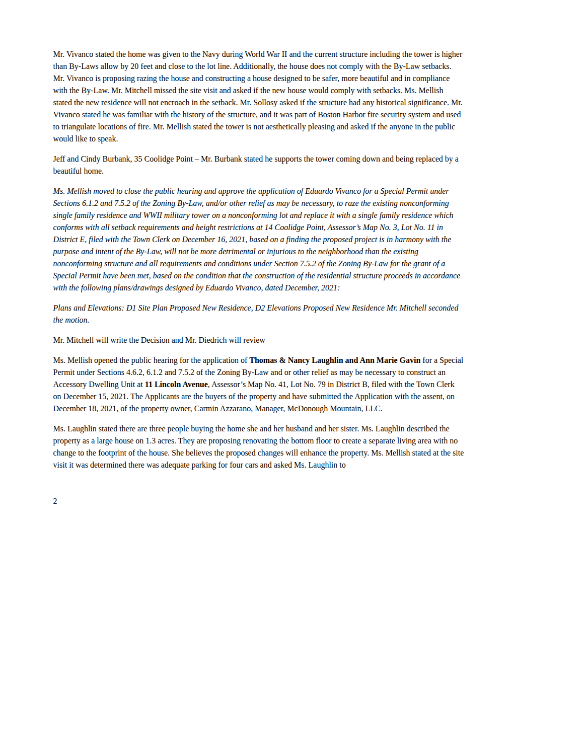Mr. Vivanco stated the home was given to the Navy during World War II and the current structure including the tower is higher than By-Laws allow by 20 feet and close to the lot line. Additionally, the house does not comply with the By-Law setbacks. Mr. Vivanco is proposing razing the house and constructing a house designed to be safer, more beautiful and in compliance with the By-Law. Mr. Mitchell missed the site visit and asked if the new house would comply with setbacks. Ms. Mellish stated the new residence will not encroach in the setback. Mr. Sollosy asked if the structure had any historical significance. Mr. Vivanco stated he was familiar with the history of the structure, and it was part of Boston Harbor fire security system and used to triangulate locations of fire. Mr. Mellish stated the tower is not aesthetically pleasing and asked if the anyone in the public would like to speak.
Jeff and Cindy Burbank, 35 Coolidge Point – Mr. Burbank stated he supports the tower coming down and being replaced by a beautiful home.
Ms. Mellish moved to close the public hearing and approve the application of Eduardo Vivanco for a Special Permit under Sections 6.1.2 and 7.5.2 of the Zoning By-Law, and/or other relief as may be necessary, to raze the existing nonconforming single family residence and WWII military tower on a nonconforming lot and replace it with a single family residence which conforms with all setback requirements and height restrictions at 14 Coolidge Point, Assessor’s Map No. 3, Lot No. 11 in District E, filed with the Town Clerk on December 16, 2021, based on a finding the proposed project is in harmony with the purpose and intent of the By-Law, will not be more detrimental or injurious to the neighborhood than the existing nonconforming structure and all requirements and conditions under Section 7.5.2 of the Zoning By-Law for the grant of a Special Permit have been met, based on the condition that the construction of the residential structure proceeds in accordance with the following plans/drawings designed by Eduardo Vivanco, dated December, 2021:
Plans and Elevations: D1 Site Plan Proposed New Residence, D2 Elevations Proposed New Residence Mr. Mitchell seconded the motion.
Mr. Mitchell will write the Decision and Mr. Diedrich will review
Ms. Mellish opened the public hearing for the application of Thomas & Nancy Laughlin and Ann Marie Gavin for a Special Permit under Sections 4.6.2, 6.1.2 and 7.5.2 of the Zoning By-Law and or other relief as may be necessary to construct an Accessory Dwelling Unit at 11 Lincoln Avenue, Assessor’s Map No. 41, Lot No. 79 in District B, filed with the Town Clerk on December 15, 2021. The Applicants are the buyers of the property and have submitted the Application with the assent, on December 18, 2021, of the property owner, Carmin Azzarano, Manager, McDonough Mountain, LLC.
Ms. Laughlin stated there are three people buying the home she and her husband and her sister. Ms. Laughlin described the property as a large house on 1.3 acres. They are proposing renovating the bottom floor to create a separate living area with no change to the footprint of the house. She believes the proposed changes will enhance the property. Ms. Mellish stated at the site visit it was determined there was adequate parking for four cars and asked Ms. Laughlin to
2